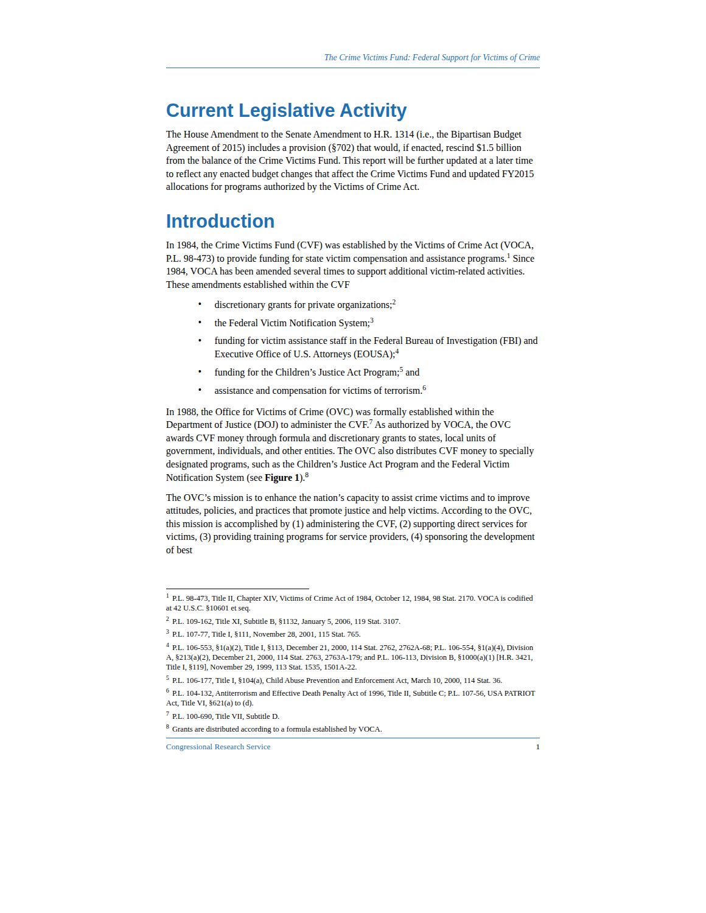The Crime Victims Fund: Federal Support for Victims of Crime
Current Legislative Activity
The House Amendment to the Senate Amendment to H.R. 1314 (i.e., the Bipartisan Budget Agreement of 2015) includes a provision (§702) that would, if enacted, rescind $1.5 billion from the balance of the Crime Victims Fund. This report will be further updated at a later time to reflect any enacted budget changes that affect the Crime Victims Fund and updated FY2015 allocations for programs authorized by the Victims of Crime Act.
Introduction
In 1984, the Crime Victims Fund (CVF) was established by the Victims of Crime Act (VOCA, P.L. 98-473) to provide funding for state victim compensation and assistance programs.1 Since 1984, VOCA has been amended several times to support additional victim-related activities. These amendments established within the CVF
discretionary grants for private organizations;2
the Federal Victim Notification System;3
funding for victim assistance staff in the Federal Bureau of Investigation (FBI) and Executive Office of U.S. Attorneys (EOUSA);4
funding for the Children’s Justice Act Program;5 and
assistance and compensation for victims of terrorism.6
In 1988, the Office for Victims of Crime (OVC) was formally established within the Department of Justice (DOJ) to administer the CVF.7 As authorized by VOCA, the OVC awards CVF money through formula and discretionary grants to states, local units of government, individuals, and other entities. The OVC also distributes CVF money to specially designated programs, such as the Children’s Justice Act Program and the Federal Victim Notification System (see Figure 1).8
The OVC’s mission is to enhance the nation’s capacity to assist crime victims and to improve attitudes, policies, and practices that promote justice and help victims. According to the OVC, this mission is accomplished by (1) administering the CVF, (2) supporting direct services for victims, (3) providing training programs for service providers, (4) sponsoring the development of best
1 P.L. 98-473, Title II, Chapter XIV, Victims of Crime Act of 1984, October 12, 1984, 98 Stat. 2170. VOCA is codified at 42 U.S.C. §10601 et seq.
2 P.L. 109-162, Title XI, Subtitle B, §1132, January 5, 2006, 119 Stat. 3107.
3 P.L. 107-77, Title I, §111, November 28, 2001, 115 Stat. 765.
4 P.L. 106-553, §1(a)(2), Title I, §113, December 21, 2000, 114 Stat. 2762, 2762A-68; P.L. 106-554, §1(a)(4), Division A, §213(a)(2), December 21, 2000, 114 Stat. 2763, 2763A-179; and P.L. 106-113, Division B, §1000(a)(1) [H.R. 3421, Title I, §119], November 29, 1999, 113 Stat. 1535, 1501A-22.
5 P.L. 106-177, Title I, §104(a), Child Abuse Prevention and Enforcement Act, March 10, 2000, 114 Stat. 36.
6 P.L. 104-132, Antiterrorism and Effective Death Penalty Act of 1996, Title II, Subtitle C; P.L. 107-56, USA PATRIOT Act, Title VI, §621(a) to (d).
7 P.L. 100-690, Title VII, Subtitle D.
8 Grants are distributed according to a formula established by VOCA.
Congressional Research Service
1